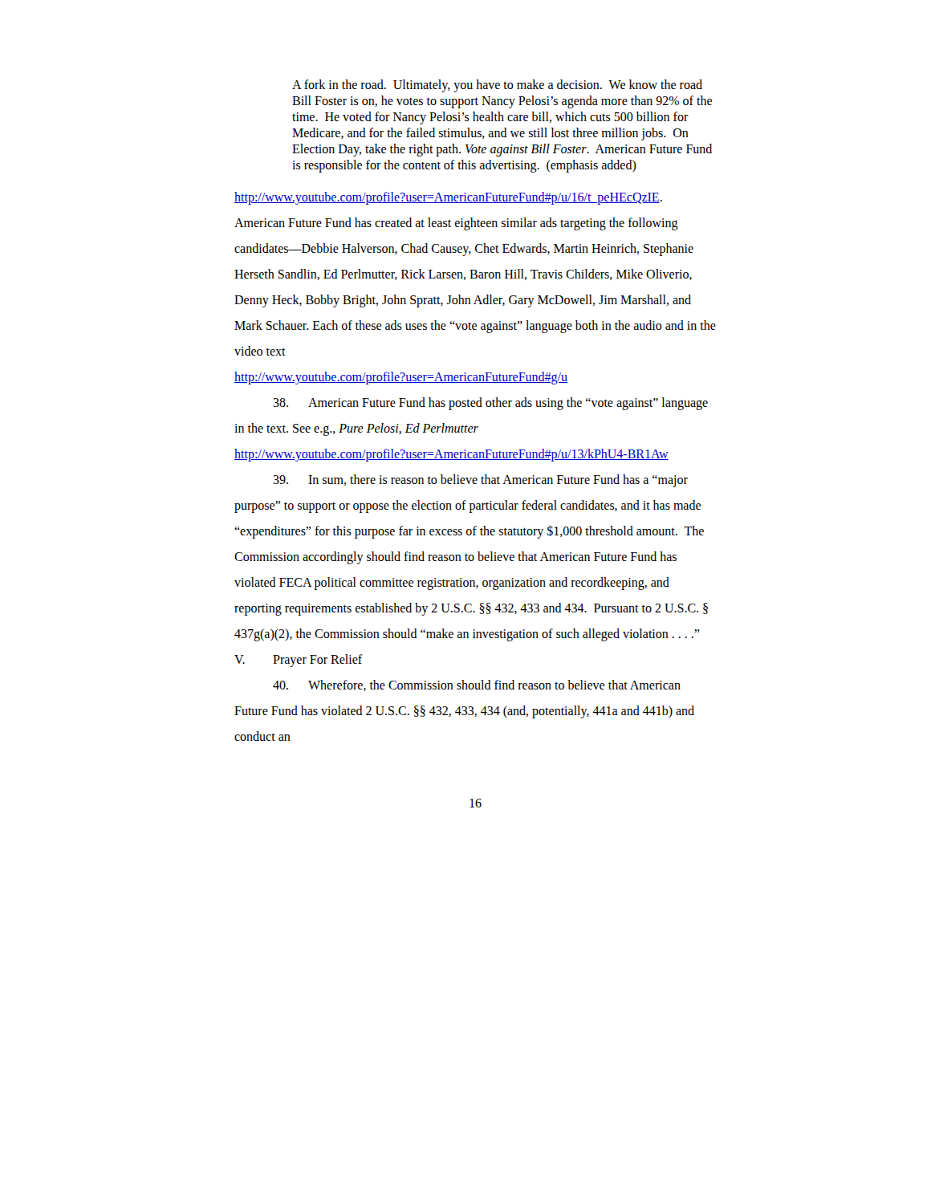A fork in the road. Ultimately, you have to make a decision. We know the road Bill Foster is on, he votes to support Nancy Pelosi’s agenda more than 92% of the time. He voted for Nancy Pelosi’s health care bill, which cuts 500 billion for Medicare, and for the failed stimulus, and we still lost three million jobs. On Election Day, take the right path. Vote against Bill Foster. American Future Fund is responsible for the content of this advertising. (emphasis added)
http://www.youtube.com/profile?user=AmericanFutureFund#p/u/16/t_peHEcQzIE. American Future Fund has created at least eighteen similar ads targeting the following candidates—Debbie Halverson, Chad Causey, Chet Edwards, Martin Heinrich, Stephanie Herseth Sandlin, Ed Perlmutter, Rick Larsen, Baron Hill, Travis Childers, Mike Oliverio, Denny Heck, Bobby Bright, John Spratt, John Adler, Gary McDowell, Jim Marshall, and Mark Schauer. Each of these ads uses the “vote against” language both in the audio and in the video text
http://www.youtube.com/profile?user=AmericanFutureFund#g/u
38. American Future Fund has posted other ads using the “vote against” language in the text. See e.g., Pure Pelosi, Ed Perlmutter
http://www.youtube.com/profile?user=AmericanFutureFund#p/u/13/kPhU4-BR1Aw
39. In sum, there is reason to believe that American Future Fund has a “major purpose” to support or oppose the election of particular federal candidates, and it has made “expenditures” for this purpose far in excess of the statutory $1,000 threshold amount. The Commission accordingly should find reason to believe that American Future Fund has violated FECA political committee registration, organization and recordkeeping, and reporting requirements established by 2 U.S.C. §§ 432, 433 and 434. Pursuant to 2 U.S.C. § 437g(a)(2), the Commission should “make an investigation of such alleged violation . . . .”
V. Prayer For Relief
40. Wherefore, the Commission should find reason to believe that American Future Fund has violated 2 U.S.C. §§ 432, 433, 434 (and, potentially, 441a and 441b) and conduct an
16